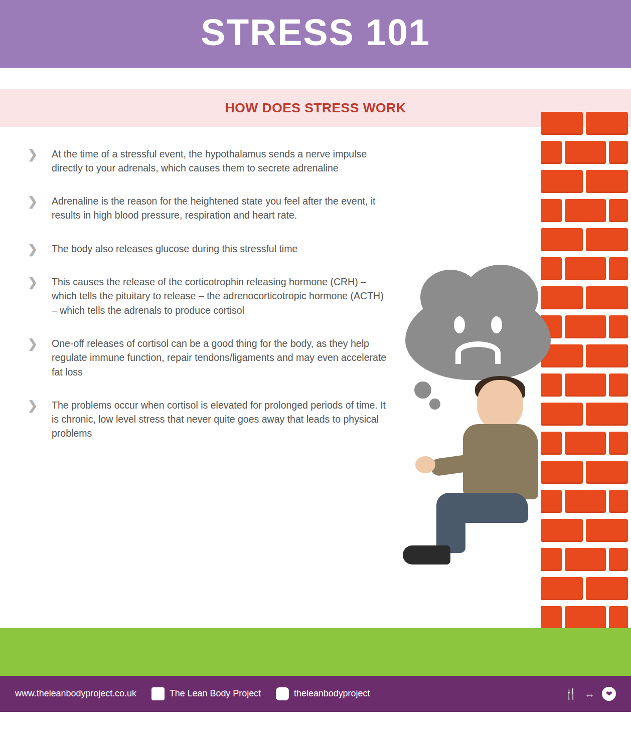STRESS 101
HOW DOES STRESS WORK
At the time of a stressful event, the hypothalamus sends a nerve impulse directly to your adrenals, which causes them to secrete adrenaline
Adrenaline is the reason for the heightened state you feel after the event, it results in high blood pressure, respiration and heart rate.
The body also releases glucose during this stressful time
This causes the release of the corticotrophin releasing hormone (CRH) – which tells the pituitary to release – the adrenocorticotropic hormone (ACTH) – which tells the adrenals to produce cortisol
One-off releases of cortisol can be a good thing for the body, as they help regulate immune function, repair tendons/ligaments and may even accelerate fat loss
The problems occur when cortisol is elevated for prolonged periods of time. It is chronic, low level stress that never quite goes away that leads to physical problems
www.theleanbodyproject.co.uk f The Lean Body Project ▢ theleanbodyproject
🍴 ↔ ❤